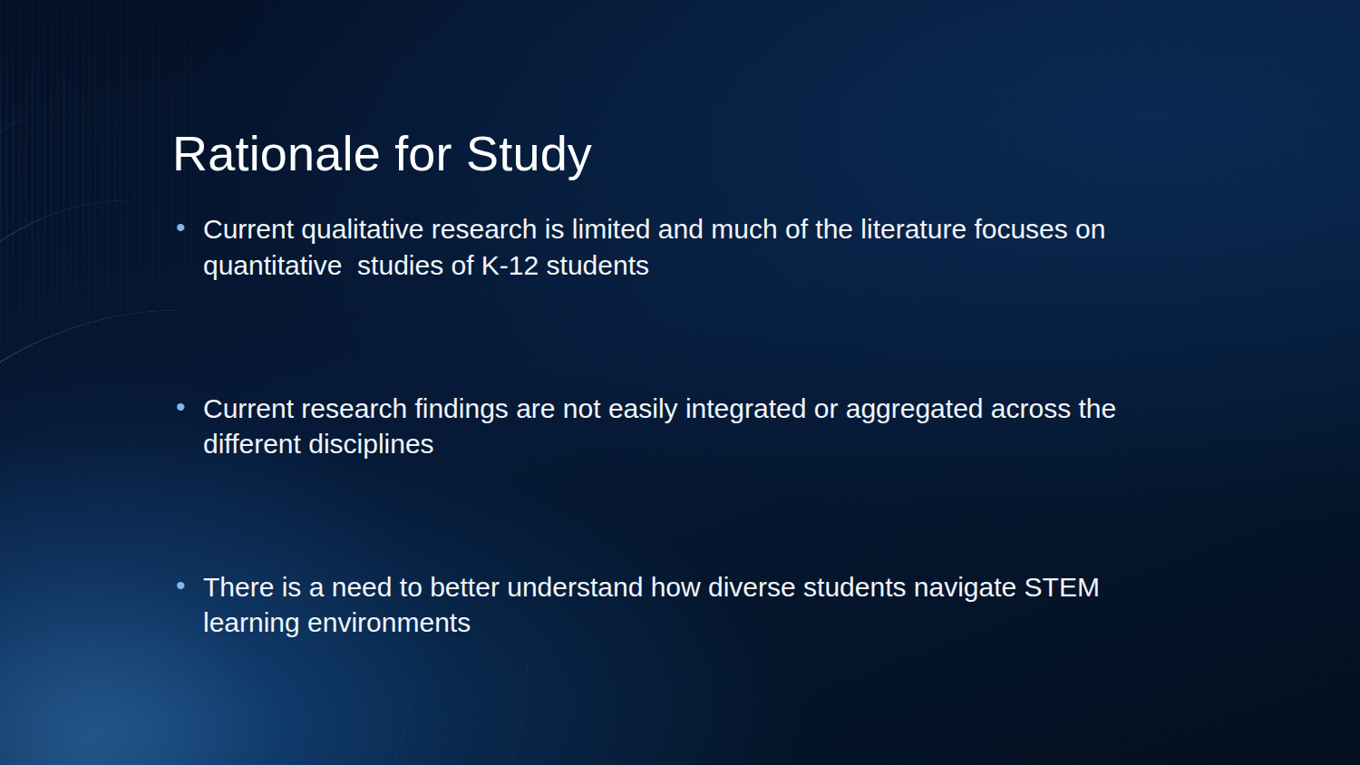Rationale for Study
Current qualitative research is limited and much of the literature focuses on quantitative studies of K-12 students
Current research findings are not easily integrated or aggregated across the different disciplines
There is a need to better understand how diverse students navigate STEM learning environments